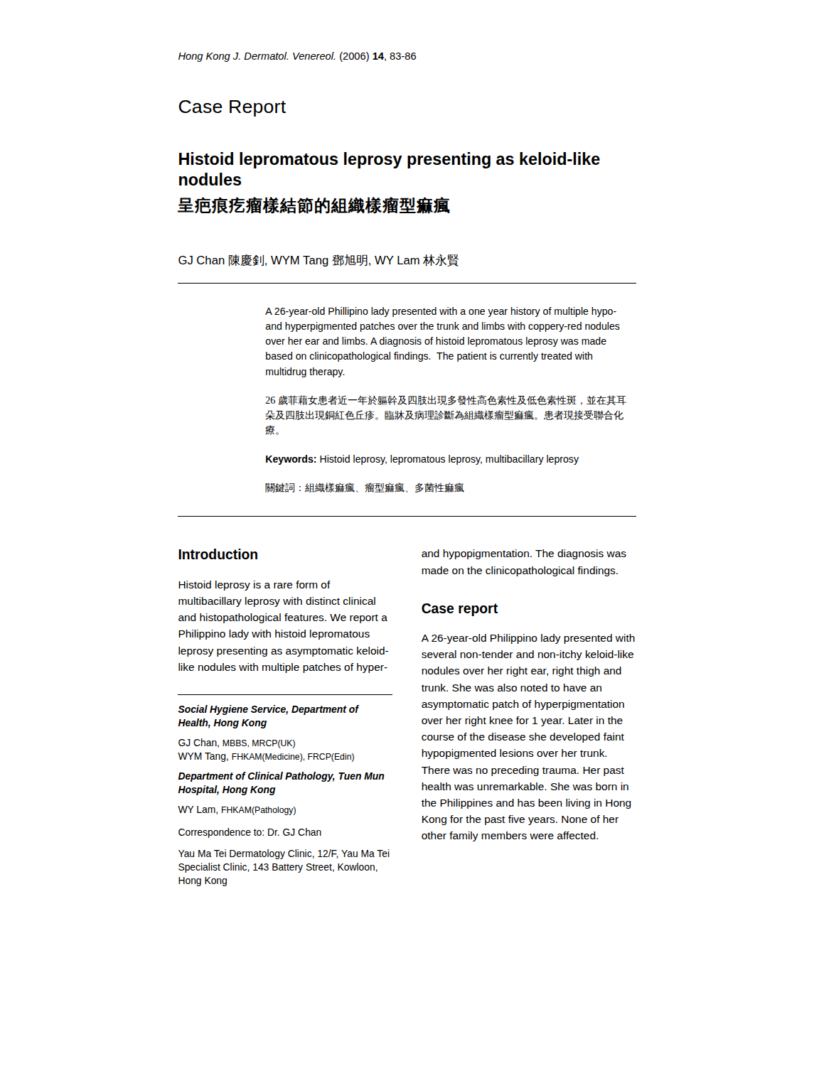Hong Kong J. Dermatol. Venereol. (2006) 14, 83-86
Case Report
Histoid lepromatous leprosy presenting as keloid-like nodules
呈疤痕疙瘤樣結節的組織樣瘤型痲瘋
GJ Chan 陳慶釗, WYM Tang 鄧旭明, WY Lam 林永賢
A 26-year-old Phillipino lady presented with a one year history of multiple hypo- and hyperpigmented patches over the trunk and limbs with coppery-red nodules over her ear and limbs. A diagnosis of histoid lepromatous leprosy was made based on clinicopathological findings. The patient is currently treated with multidrug therapy.
26 歲菲藉女患者近一年於軀幹及四肢出現多發性高色素性及低色素性斑，並在其耳朵及四肢出現銅紅色丘疹。臨牀及病理診斷為組織樣瘤型痲瘋。患者現接受聯合化療。
Keywords: Histoid leprosy, lepromatous leprosy, multibacillary leprosy
關鍵詞：組織樣痲瘋、瘤型痲瘋、多菌性痲瘋
Introduction
Histoid leprosy is a rare form of multibacillary leprosy with distinct clinical and histopathological features. We report a Philippino lady with histoid lepromatous leprosy presenting as asymptomatic keloid-like nodules with multiple patches of hyper-
Social Hygiene Service, Department of Health, Hong Kong
GJ Chan, MBBS, MRCP(UK)
WYM Tang, FHKAM(Medicine), FRCP(Edin)
Department of Clinical Pathology, Tuen Mun Hospital, Hong Kong
WY Lam, FHKAM(Pathology)
Correspondence to: Dr. GJ Chan
Yau Ma Tei Dermatology Clinic, 12/F, Yau Ma Tei Specialist Clinic, 143 Battery Street, Kowloon, Hong Kong
and hypopigmentation. The diagnosis was made on the clinicopathological findings.
Case report
A 26-year-old Philippino lady presented with several non-tender and non-itchy keloid-like nodules over her right ear, right thigh and trunk. She was also noted to have an asymptomatic patch of hyperpigmentation over her right knee for 1 year. Later in the course of the disease she developed faint hypopigmented lesions over her trunk. There was no preceding trauma. Her past health was unremarkable. She was born in the Philippines and has been living in Hong Kong for the past five years. None of her other family members were affected.